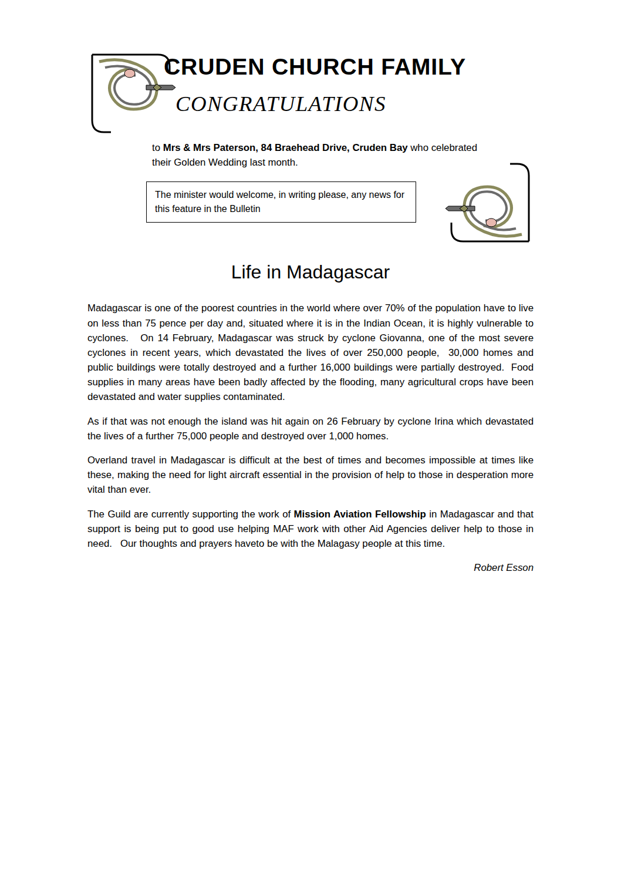CRUDEN CHURCH FAMILY
CONGRATULATIONS
to Mrs & Mrs Paterson, 84 Braehead Drive, Cruden Bay who celebrated their Golden Wedding last month.
The minister would welcome, in writing please, any news for this feature in the Bulletin
Life in Madagascar
Madagascar is one of the poorest countries in the world where over 70% of the population have to live on less than 75 pence per day and, situated where it is in the Indian Ocean, it is highly vulnerable to cyclones. On 14 February, Madagascar was struck by cyclone Giovanna, one of the most severe cyclones in recent years, which devastated the lives of over 250,000 people, 30,000 homes and public buildings were totally destroyed and a further 16,000 buildings were partially destroyed. Food supplies in many areas have been badly affected by the flooding, many agricultural crops have been devastated and water supplies contaminated.
As if that was not enough the island was hit again on 26 February by cyclone Irina which devastated the lives of a further 75,000 people and destroyed over 1,000 homes.
Overland travel in Madagascar is difficult at the best of times and becomes impossible at times like these, making the need for light aircraft essential in the provision of help to those in desperation more vital than ever.
The Guild are currently supporting the work of Mission Aviation Fellowship in Madagascar and that support is being put to good use helping MAF work with other Aid Agencies deliver help to those in need. Our thoughts and prayers haveto be with the Malagasy people at this time.
Robert Esson